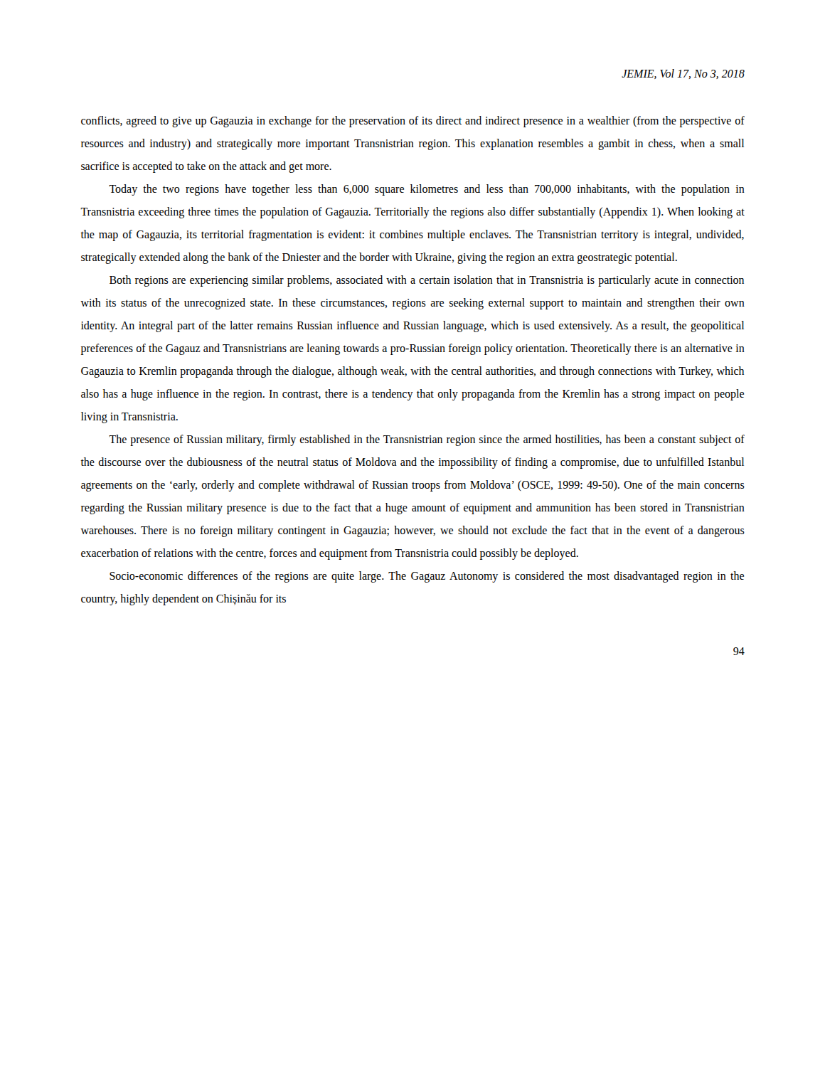JEMIE, Vol 17, No 3, 2018
conflicts, agreed to give up Gagauzia in exchange for the preservation of its direct and indirect presence in a wealthier (from the perspective of resources and industry) and strategically more important Transnistrian region. This explanation resembles a gambit in chess, when a small sacrifice is accepted to take on the attack and get more.
Today the two regions have together less than 6,000 square kilometres and less than 700,000 inhabitants, with the population in Transnistria exceeding three times the population of Gagauzia. Territorially the regions also differ substantially (Appendix 1). When looking at the map of Gagauzia, its territorial fragmentation is evident: it combines multiple enclaves. The Transnistrian territory is integral, undivided, strategically extended along the bank of the Dniester and the border with Ukraine, giving the region an extra geostrategic potential.
Both regions are experiencing similar problems, associated with a certain isolation that in Transnistria is particularly acute in connection with its status of the unrecognized state. In these circumstances, regions are seeking external support to maintain and strengthen their own identity. An integral part of the latter remains Russian influence and Russian language, which is used extensively. As a result, the geopolitical preferences of the Gagauz and Transnistrians are leaning towards a pro-Russian foreign policy orientation. Theoretically there is an alternative in Gagauzia to Kremlin propaganda through the dialogue, although weak, with the central authorities, and through connections with Turkey, which also has a huge influence in the region. In contrast, there is a tendency that only propaganda from the Kremlin has a strong impact on people living in Transnistria.
The presence of Russian military, firmly established in the Transnistrian region since the armed hostilities, has been a constant subject of the discourse over the dubiousness of the neutral status of Moldova and the impossibility of finding a compromise, due to unfulfilled Istanbul agreements on the ‘early, orderly and complete withdrawal of Russian troops from Moldova’ (OSCE, 1999: 49-50). One of the main concerns regarding the Russian military presence is due to the fact that a huge amount of equipment and ammunition has been stored in Transnistrian warehouses. There is no foreign military contingent in Gagauzia; however, we should not exclude the fact that in the event of a dangerous exacerbation of relations with the centre, forces and equipment from Transnistria could possibly be deployed.
Socio-economic differences of the regions are quite large. The Gagauz Autonomy is considered the most disadvantaged region in the country, highly dependent on Chișinău for its
94